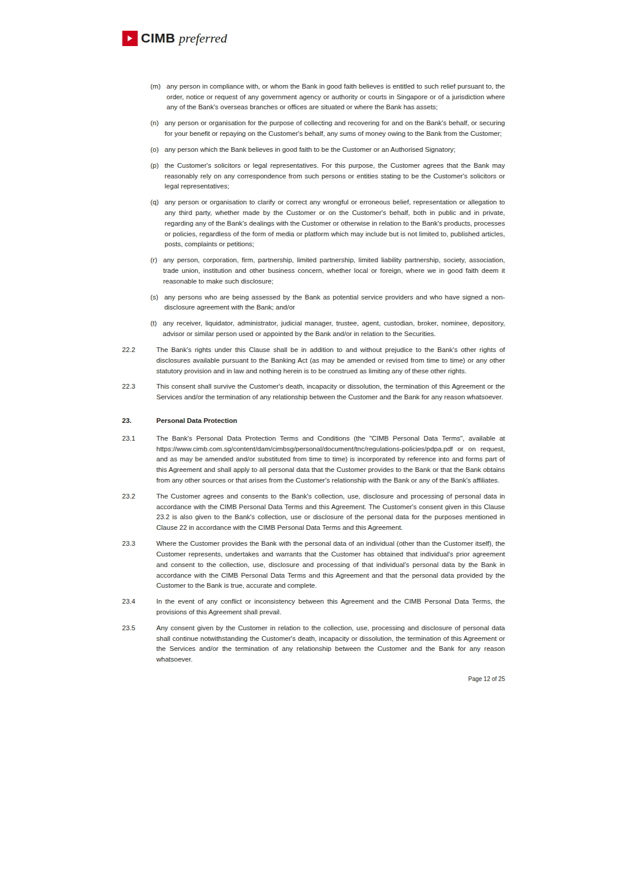CIMB preferred
(m)
any person in compliance with, or whom the Bank in good faith believes is entitled to such relief pursuant to, the order, notice or request of any government agency or authority or courts in Singapore or of a jurisdiction where any of the Bank's overseas branches or offices are situated or where the Bank has assets;
(n)
any person or organisation for the purpose of collecting and recovering for and on the Bank's behalf, or securing for your benefit or repaying on the Customer's behalf, any sums of money owing to the Bank from the Customer;
(o)
any person which the Bank believes in good faith to be the Customer or an Authorised Signatory;
(p)
the Customer's solicitors or legal representatives. For this purpose, the Customer agrees that the Bank may reasonably rely on any correspondence from such persons or entities stating to be the Customer's solicitors or legal representatives;
(q)
any person or organisation to clarify or correct any wrongful or erroneous belief, representation or allegation to any third party, whether made by the Customer or on the Customer's behalf, both in public and in private, regarding any of the Bank's dealings with the Customer or otherwise in relation to the Bank's products, processes or policies, regardless of the form of media or platform which may include but is not limited to, published articles, posts, complaints or petitions;
(r)
any person, corporation, firm, partnership, limited partnership, limited liability partnership, society, association, trade union, institution and other business concern, whether local or foreign, where we in good faith deem it reasonable to make such disclosure;
(s)
any persons who are being assessed by the Bank as potential service providers and who have signed a non-disclosure agreement with the Bank; and/or
(t)
any receiver, liquidator, administrator, judicial manager, trustee, agent, custodian, broker, nominee, depository, advisor or similar person used or appointed by the Bank and/or in relation to the Securities.
22.2
The Bank's rights under this Clause shall be in addition to and without prejudice to the Bank's other rights of disclosures available pursuant to the Banking Act (as may be amended or revised from time to time) or any other statutory provision and in law and nothing herein is to be construed as limiting any of these other rights.
22.3
This consent shall survive the Customer's death, incapacity or dissolution, the termination of this Agreement or the Services and/or the termination of any relationship between the Customer and the Bank for any reason whatsoever.
23.
Personal Data Protection
23.1
The Bank's Personal Data Protection Terms and Conditions (the "CIMB Personal Data Terms", available at https://www.cimb.com.sg/content/dam/cimbsg/personal/document/tnc/regulations-policies/pdpa.pdf or on request, and as may be amended and/or substituted from time to time) is incorporated by reference into and forms part of this Agreement and shall apply to all personal data that the Customer provides to the Bank or that the Bank obtains from any other sources or that arises from the Customer's relationship with the Bank or any of the Bank's affiliates.
23.2
The Customer agrees and consents to the Bank's collection, use, disclosure and processing of personal data in accordance with the CIMB Personal Data Terms and this Agreement. The Customer's consent given in this Clause 23.2 is also given to the Bank's collection, use or disclosure of the personal data for the purposes mentioned in Clause 22 in accordance with the CIMB Personal Data Terms and this Agreement.
23.3
Where the Customer provides the Bank with the personal data of an individual (other than the Customer itself), the Customer represents, undertakes and warrants that the Customer has obtained that individual's prior agreement and consent to the collection, use, disclosure and processing of that individual's personal data by the Bank in accordance with the CIMB Personal Data Terms and this Agreement and that the personal data provided by the Customer to the Bank is true, accurate and complete.
23.4
In the event of any conflict or inconsistency between this Agreement and the CIMB Personal Data Terms, the provisions of this Agreement shall prevail.
23.5
Any consent given by the Customer in relation to the collection, use, processing and disclosure of personal data shall continue notwithstanding the Customer's death, incapacity or dissolution, the termination of this Agreement or the Services and/or the termination of any relationship between the Customer and the Bank for any reason whatsoever.
Page 12 of 25